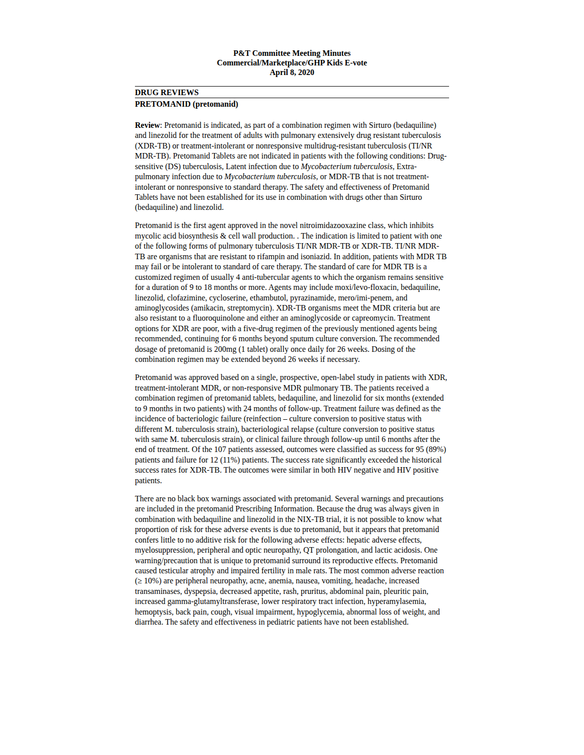P&T Committee Meeting Minutes
Commercial/Marketplace/GHP Kids E-vote
April 8, 2020
DRUG REVIEWS
PRETOMANID (pretomanid)
Review: Pretomanid is indicated, as part of a combination regimen with Sirturo (bedaquiline) and linezolid for the treatment of adults with pulmonary extensively drug resistant tuberculosis (XDR-TB) or treatment-intolerant or nonresponsive multidrug-resistant tuberculosis (TI/NR MDR-TB). Pretomanid Tablets are not indicated in patients with the following conditions: Drug-sensitive (DS) tuberculosis, Latent infection due to Mycobacterium tuberculosis, Extra-pulmonary infection due to Mycobacterium tuberculosis, or MDR-TB that is not treatment-intolerant or nonresponsive to standard therapy. The safety and effectiveness of Pretomanid Tablets have not been established for its use in combination with drugs other than Sirturo (bedaquiline) and linezolid.
Pretomanid is the first agent approved in the novel nitroimidazooxazine class, which inhibits mycolic acid biosynthesis & cell wall production. . The indication is limited to patient with one of the following forms of pulmonary tuberculosis TI/NR MDR-TB or XDR-TB. TI/NR MDR-TB are organisms that are resistant to rifampin and isoniazid. In addition, patients with MDR TB may fail or be intolerant to standard of care therapy. The standard of care for MDR TB is a customized regimen of usually 4 anti-tubercular agents to which the organism remains sensitive for a duration of 9 to 18 months or more. Agents may include moxi/levo-floxacin, bedaquiline, linezolid, clofazimine, cycloserine, ethambutol, pyrazinamide, mero/imi-penem, and aminoglycosides (amikacin, streptomycin). XDR-TB organisms meet the MDR criteria but are also resistant to a fluoroquinolone and either an aminoglycoside or capreomycin. Treatment options for XDR are poor, with a five-drug regimen of the previously mentioned agents being recommended, continuing for 6 months beyond sputum culture conversion. The recommended dosage of pretomanid is 200mg (1 tablet) orally once daily for 26 weeks. Dosing of the combination regimen may be extended beyond 26 weeks if necessary.
Pretomanid was approved based on a single, prospective, open-label study in patients with XDR, treatment-intolerant MDR, or non-responsive MDR pulmonary TB. The patients received a combination regimen of pretomanid tablets, bedaquiline, and linezolid for six months (extended to 9 months in two patients) with 24 months of follow-up. Treatment failure was defined as the incidence of bacteriologic failure (reinfection – culture conversion to positive status with different M. tuberculosis strain), bacteriological relapse (culture conversion to positive status with same M. tuberculosis strain), or clinical failure through follow-up until 6 months after the end of treatment. Of the 107 patients assessed, outcomes were classified as success for 95 (89%) patients and failure for 12 (11%) patients. The success rate significantly exceeded the historical success rates for XDR-TB. The outcomes were similar in both HIV negative and HIV positive patients.
There are no black box warnings associated with pretomanid. Several warnings and precautions are included in the pretomanid Prescribing Information. Because the drug was always given in combination with bedaquiline and linezolid in the NIX-TB trial, it is not possible to know what proportion of risk for these adverse events is due to pretomanid, but it appears that pretomanid confers little to no additive risk for the following adverse effects: hepatic adverse effects, myelosuppression, peripheral and optic neuropathy, QT prolongation, and lactic acidosis. One warning/precaution that is unique to pretomanid surround its reproductive effects. Pretomanid caused testicular atrophy and impaired fertility in male rats. The most common adverse reaction (≥ 10%) are peripheral neuropathy, acne, anemia, nausea, vomiting, headache, increased transaminases, dyspepsia, decreased appetite, rash, pruritus, abdominal pain, pleuritic pain, increased gamma-glutamyltransferase, lower respiratory tract infection, hyperamylasemia, hemoptysis, back pain, cough, visual impairment, hypoglycemia, abnormal loss of weight, and diarrhea. The safety and effectiveness in pediatric patients have not been established.